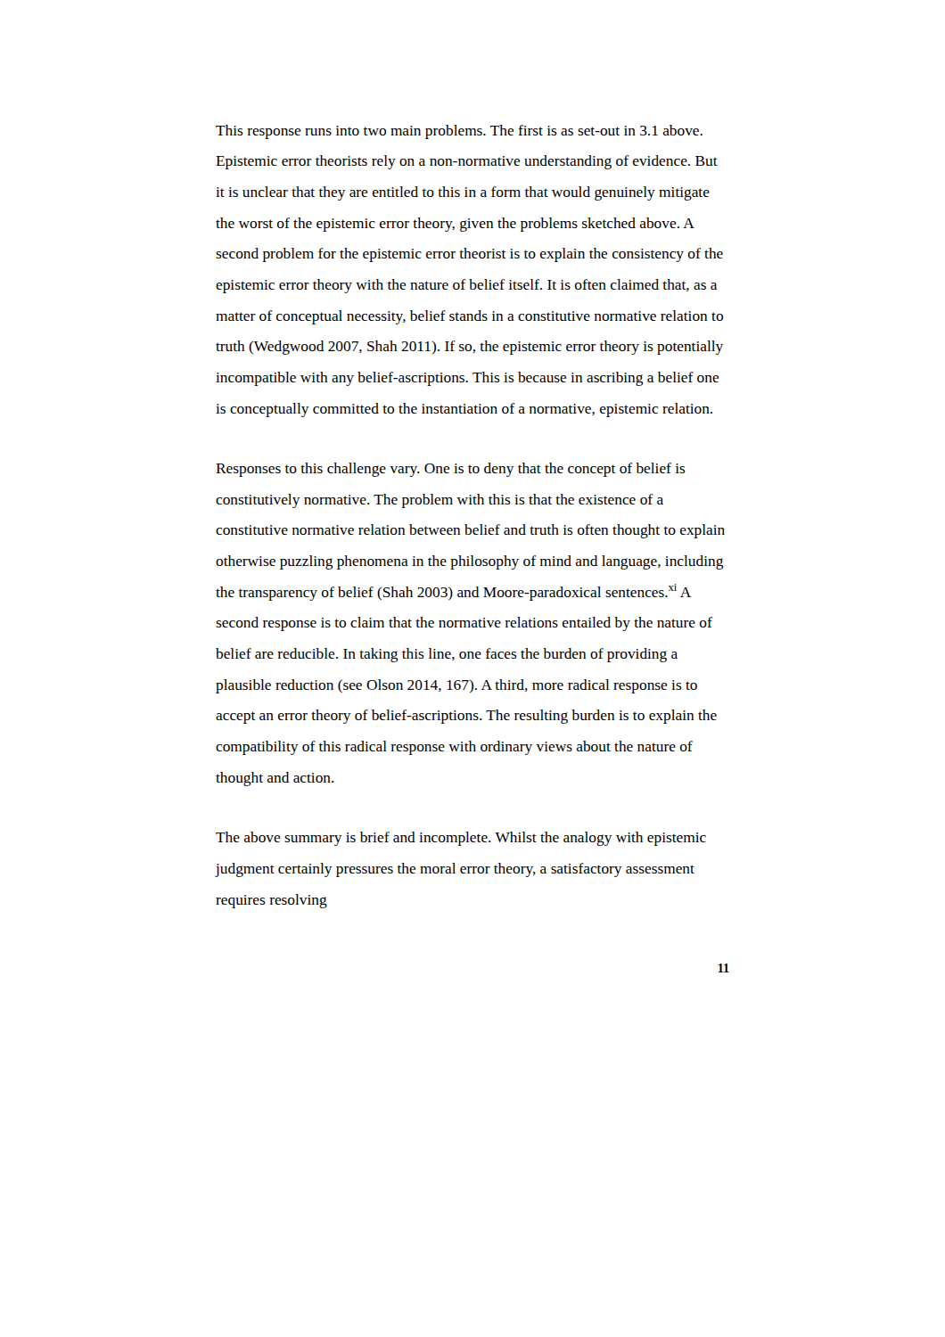This response runs into two main problems. The first is as set-out in 3.1 above. Epistemic error theorists rely on a non-normative understanding of evidence. But it is unclear that they are entitled to this in a form that would genuinely mitigate the worst of the epistemic error theory, given the problems sketched above. A second problem for the epistemic error theorist is to explain the consistency of the epistemic error theory with the nature of belief itself. It is often claimed that, as a matter of conceptual necessity, belief stands in a constitutive normative relation to truth (Wedgwood 2007, Shah 2011). If so, the epistemic error theory is potentially incompatible with any belief-ascriptions. This is because in ascribing a belief one is conceptually committed to the instantiation of a normative, epistemic relation.
Responses to this challenge vary. One is to deny that the concept of belief is constitutively normative. The problem with this is that the existence of a constitutive normative relation between belief and truth is often thought to explain otherwise puzzling phenomena in the philosophy of mind and language, including the transparency of belief (Shah 2003) and Moore-paradoxical sentences.xi A second response is to claim that the normative relations entailed by the nature of belief are reducible. In taking this line, one faces the burden of providing a plausible reduction (see Olson 2014, 167). A third, more radical response is to accept an error theory of belief-ascriptions. The resulting burden is to explain the compatibility of this radical response with ordinary views about the nature of thought and action.
The above summary is brief and incomplete. Whilst the analogy with epistemic judgment certainly pressures the moral error theory, a satisfactory assessment requires resolving
11